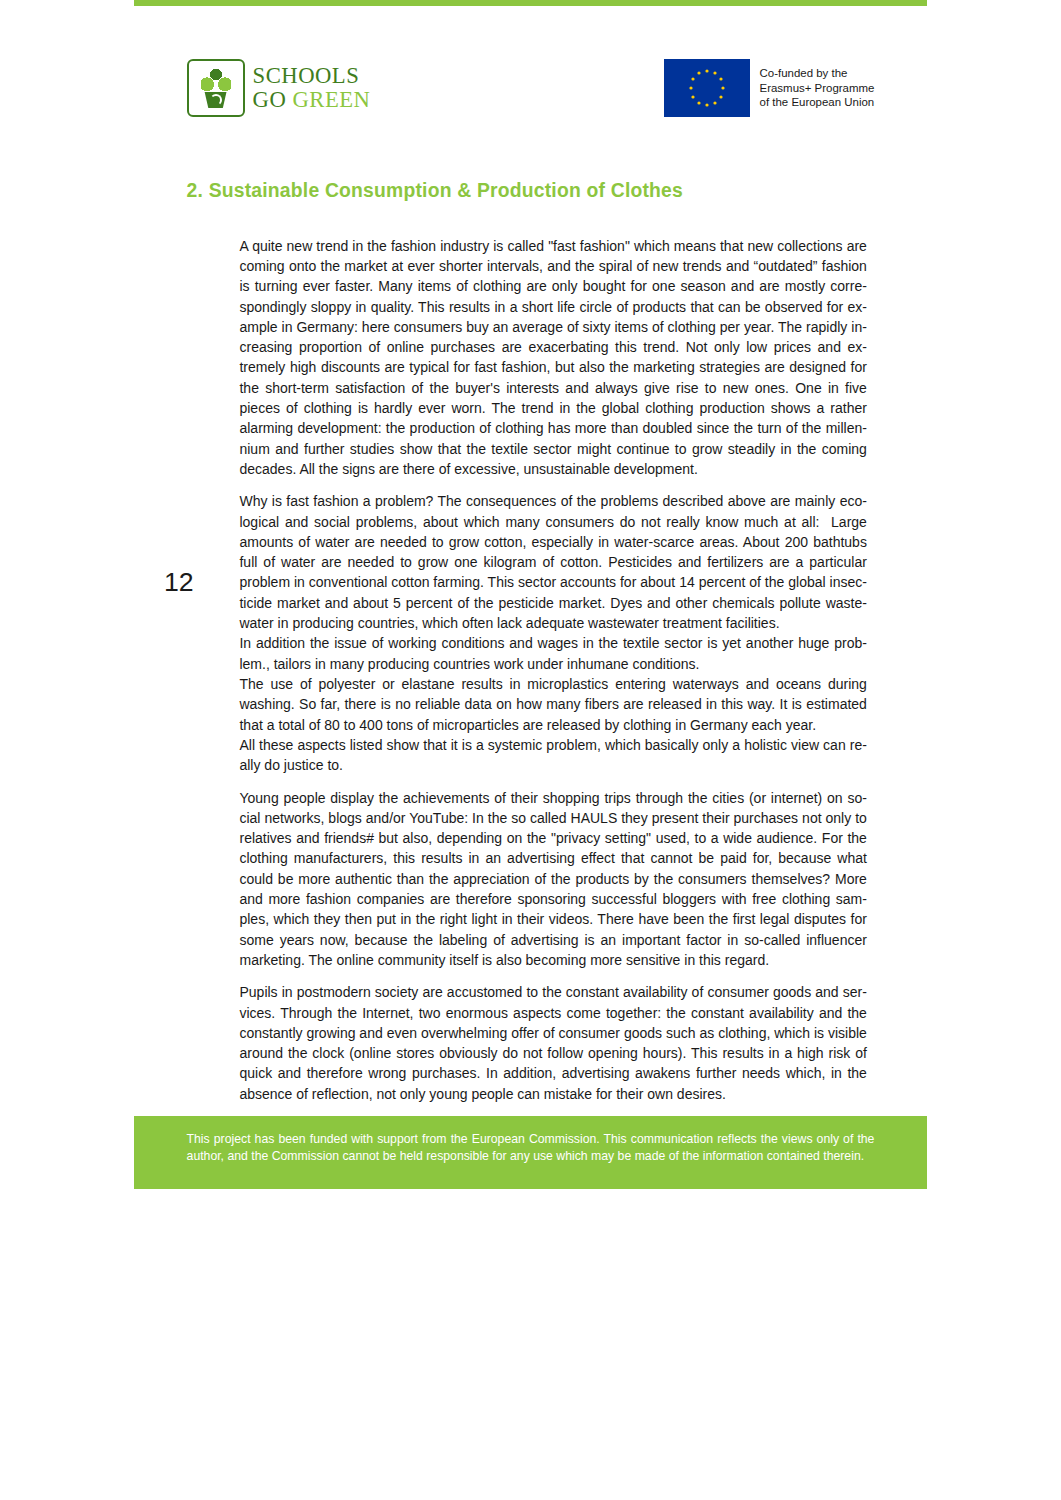SCHOOLS
GO GREEN
Co-funded by the
Erasmus+ Programme
of the European Union
12
2. Sustainable Consumption & Production of Clothes
A quite new trend in the fashion industry is called "fast fashion" which means that new collections are coming onto the market at ever shorter intervals, and the spiral of new trends and “outdated” fashion is turning ever faster. Many items of clothing are only bought for one season and are mostly correspondingly sloppy in quality. This results in a short life circle of products that can be observed for example in Germany: here consumers buy an average of sixty items of clothing per year. The rapidly increasing proportion of online purchases are exacerbating this trend. Not only low prices and extremely high discounts are typical for fast fashion, but also the marketing strategies are designed for the short-term satisfaction of the buyer's interests and always give rise to new ones. One in five pieces of clothing is hardly ever worn. The trend in the global clothing production shows a rather alarming development: the production of clothing has more than doubled since the turn of the millennium and further studies show that the textile sector might continue to grow steadily in the coming decades. All the signs are there of excessive, unsustainable development.
Why is fast fashion a problem? The consequences of the problems described above are mainly ecological and social problems, about which many consumers do not really know much at all: Large amounts of water are needed to grow cotton, especially in water-scarce areas. About 200 bathtubs full of water are needed to grow one kilogram of cotton. Pesticides and fertilizers are a particular problem in conventional cotton farming. This sector accounts for about 14 percent of the global insecticide market and about 5 percent of the pesticide market. Dyes and other chemicals pollute wastewater in producing countries, which often lack adequate wastewater treatment facilities.
In addition the issue of working conditions and wages in the textile sector is yet another huge problem., tailors in many producing countries work under inhumane conditions.
The use of polyester or elastane results in microplastics entering waterways and oceans during washing. So far, there is no reliable data on how many fibers are released in this way. It is estimated that a total of 80 to 400 tons of microparticles are released by clothing in Germany each year.
All these aspects listed show that it is a systemic problem, which basically only a holistic view can really do justice to.
Young people display the achievements of their shopping trips through the cities (or internet) on social networks, blogs and/or YouTube: In the so called HAULS they present their purchases not only to relatives and friends# but also, depending on the "privacy setting" used, to a wide audience. For the clothing manufacturers, this results in an advertising effect that cannot be paid for, because what could be more authentic than the appreciation of the products by the consumers themselves? More and more fashion companies are therefore sponsoring successful bloggers with free clothing samples, which they then put in the right light in their videos. There have been the first legal disputes for some years now, because the labeling of advertising is an important factor in so-called influencer marketing. The online community itself is also becoming more sensitive in this regard.
Pupils in postmodern society are accustomed to the constant availability of consumer goods and services. Through the Internet, two enormous aspects come together: the constant availability and the constantly growing and even overwhelming offer of consumer goods such as clothing, which is visible around the clock (online stores obviously do not follow opening hours). This results in a high risk of quick and therefore wrong purchases. In addition, advertising awakens further needs which, in the absence of reflection, not only young people can mistake for their own desires.
This project has been funded with support from the European Commission. This communication reflects the views only of the author, and the Commission cannot be held responsible for any use which may be made of the information contained therein.